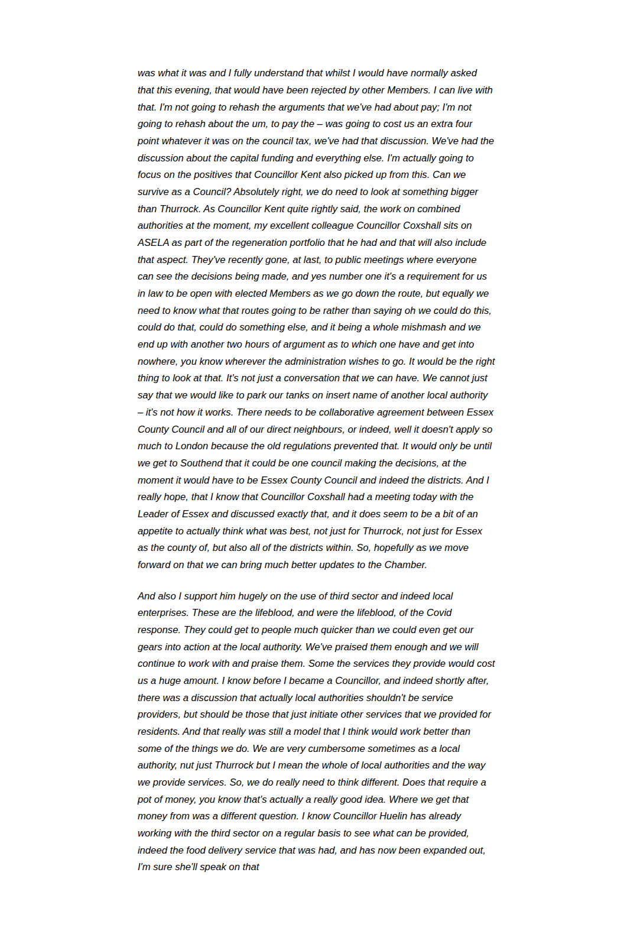was what it was and I fully understand that whilst I would have normally asked that this evening, that would have been rejected by other Members. I can live with that. I'm not going to rehash the arguments that we've had about pay; I'm not going to rehash about the um, to pay the – was going to cost us an extra four point whatever it was on the council tax, we've had that discussion. We've had the discussion about the capital funding and everything else. I'm actually going to focus on the positives that Councillor Kent also picked up from this. Can we survive as a Council? Absolutely right, we do need to look at something bigger than Thurrock. As Councillor Kent quite rightly said, the work on combined authorities at the moment, my excellent colleague Councillor Coxshall sits on ASELA as part of the regeneration portfolio that he had and that will also include that aspect. They've recently gone, at last, to public meetings where everyone can see the decisions being made, and yes number one it's a requirement for us in law to be open with elected Members as we go down the route, but equally we need to know what that routes going to be rather than saying oh we could do this, could do that, could do something else, and it being a whole mishmash and we end up with another two hours of argument as to which one have and get into nowhere, you know wherever the administration wishes to go. It would be the right thing to look at that. It's not just a conversation that we can have. We cannot just say that we would like to park our tanks on insert name of another local authority – it's not how it works. There needs to be collaborative agreement between Essex County Council and all of our direct neighbours, or indeed, well it doesn't apply so much to London because the old regulations prevented that. It would only be until we get to Southend that it could be one council making the decisions, at the moment it would have to be Essex County Council and indeed the districts. And I really hope, that I know that Councillor Coxshall had a meeting today with the Leader of Essex and discussed exactly that, and it does seem to be a bit of an appetite to actually think what was best, not just for Thurrock, not just for Essex as the county of, but also all of the districts within. So, hopefully as we move forward on that we can bring much better updates to the Chamber.
And also I support him hugely on the use of third sector and indeed local enterprises. These are the lifeblood, and were the lifeblood, of the Covid response. They could get to people much quicker than we could even get our gears into action at the local authority. We've praised them enough and we will continue to work with and praise them. Some the services they provide would cost us a huge amount. I know before I became a Councillor, and indeed shortly after, there was a discussion that actually local authorities shouldn't be service providers, but should be those that just initiate other services that we provided for residents. And that really was still a model that I think would work better than some of the things we do. We are very cumbersome sometimes as a local authority, nut just Thurrock but I mean the whole of local authorities and the way we provide services. So, we do really need to think different. Does that require a pot of money, you know that's actually a really good idea. Where we get that money from was a different question. I know Councillor Huelin has already working with the third sector on a regular basis to see what can be provided, indeed the food delivery service that was had, and has now been expanded out, I'm sure she'll speak on that